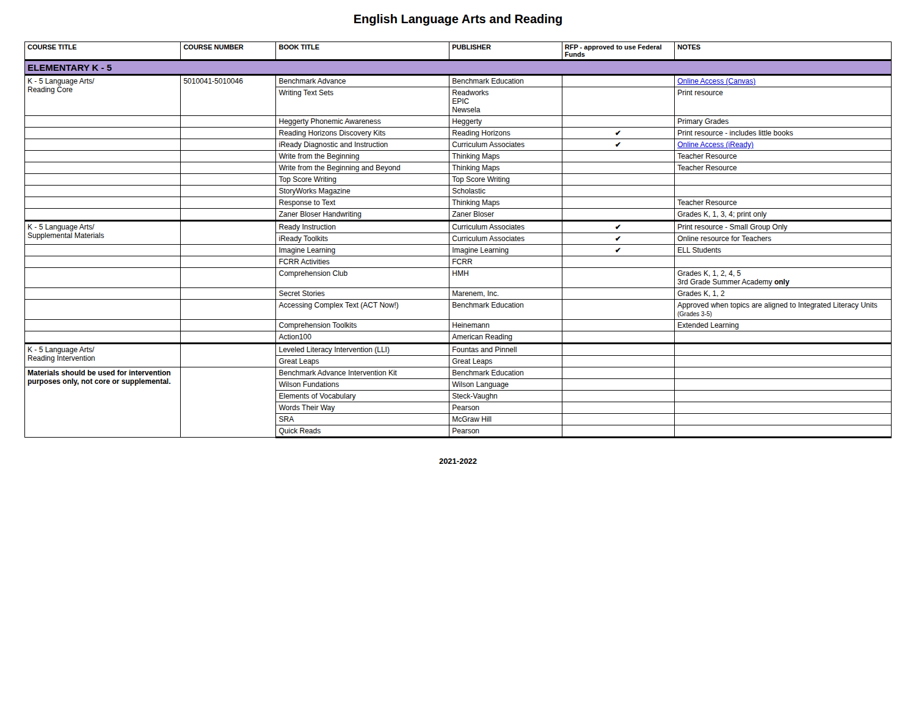English Language Arts and Reading
| COURSE TITLE | COURSE NUMBER | BOOK TITLE | PUBLISHER | RFP - approved to use Federal Funds | NOTES |
| --- | --- | --- | --- | --- | --- |
| ELEMENTARY K - 5 |
| K - 5 Language Arts/ Reading Core | 5010041-5010046 | Benchmark Advance | Benchmark Education | | Online Access (Canvas) |
| Writing Text Sets | Readworks EPIC Newsela | | Print resource |
| | | Heggerty Phonemic Awareness | Heggerty | | Primary Grades |
| | | Reading Horizons Discovery Kits | Reading Horizons | ✔ | Print resource - includes little books |
| | | iReady Diagnostic and Instruction | Curriculum Associates | ✔ | Online Access (iReady) |
| | | Write from the Beginning | Thinking Maps | | Teacher Resource |
| | | Write from the Beginning and Beyond | Thinking Maps | | Teacher Resource |
| | | Top Score Writing | Top Score Writing | | |
| | | StoryWorks Magazine | Scholastic | | |
| | | Response to Text | Thinking Maps | | Teacher Resource |
| | | Zaner Bloser Handwriting | Zaner Bloser | | Grades K, 1, 3, 4; print only |
| K - 5 Language Arts/ Supplemental Materials | | Ready Instruction | Curriculum Associates | ✔ | Print resource - Small Group Only |
| iReady Toolkits | Curriculum Associates | ✔ | Online resource for Teachers |
| | | Imagine Learning | Imagine Learning | ✔ | ELL Students |
| | | FCRR Activities | FCRR | | |
| | | Comprehension Club | HMH | | Grades K, 1, 2, 4, 5 3rd Grade Summer Academy only |
| | | Secret Stories | Marenem, Inc. | | Grades K, 1, 2 |
| | | Accessing Complex Text (ACT Now!) | Benchmark Education | | Approved when topics are aligned to Integrated Literacy Units (Grades 3-5) |
| | | Comprehension Toolkits | Heinemann | | Extended Learning |
| | | Action100 | American Reading | | |
| K - 5 Language Arts/ Reading Intervention | | Leveled Literacy Intervention (LLI) | Fountas and Pinnell | | |
| Great Leaps | Great Leaps | | |
| Materials should be used for intervention purposes only, not core or supplemental. | | Benchmark Advance Intervention Kit | Benchmark Education | | |
| Wilson Fundations | Wilson Language | | |
| Elements of Vocabulary | Steck-Vaughn | | |
| Words Their Way | Pearson | | |
| SRA | McGraw Hill | | |
| Quick Reads | Pearson | | |
2021-2022